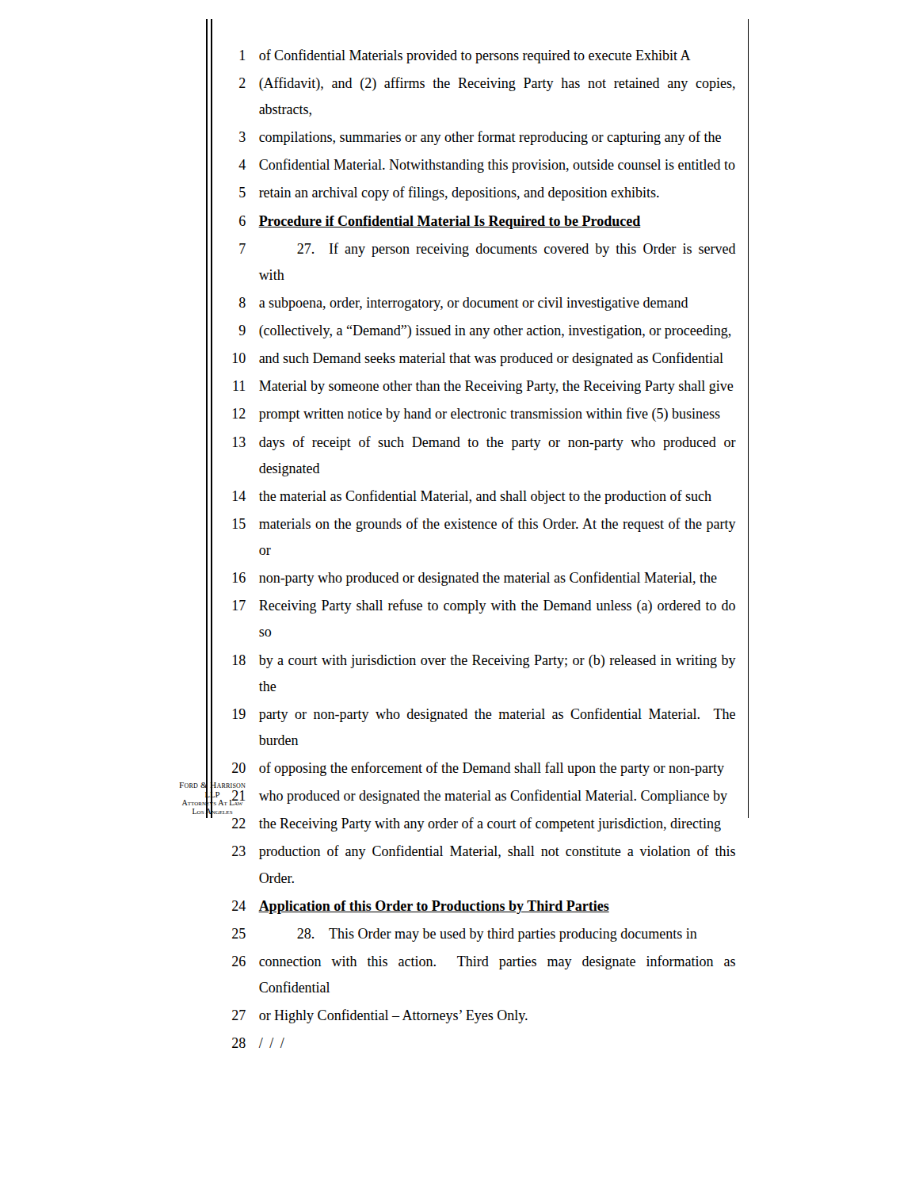| 1 | of Confidential Materials provided to persons required to execute Exhibit A |
| 2 | (Affidavit), and (2) affirms the Receiving Party has not retained any copies, abstracts, |
| 3 | compilations, summaries or any other format reproducing or capturing any of the |
| 4 | Confidential Material. Notwithstanding this provision, outside counsel is entitled to |
| 5 | retain an archival copy of filings, depositions, and deposition exhibits. |
| 6 | Procedure if Confidential Material Is Required to be Produced |
| 7 | 27. If any person receiving documents covered by this Order is served with |
| 8 | a subpoena, order, interrogatory, or document or civil investigative demand |
| 9 | (collectively, a “Demand”) issued in any other action, investigation, or proceeding, |
| 10 | and such Demand seeks material that was produced or designated as Confidential |
| 11 | Material by someone other than the Receiving Party, the Receiving Party shall give |
| 12 | prompt written notice by hand or electronic transmission within five (5) business |
| 13 | days of receipt of such Demand to the party or non-party who produced or designated |
| 14 | the material as Confidential Material, and shall object to the production of such |
| 15 | materials on the grounds of the existence of this Order. At the request of the party or |
| 16 | non-party who produced or designated the material as Confidential Material, the |
| 17 | Receiving Party shall refuse to comply with the Demand unless (a) ordered to do so |
| 18 | by a court with jurisdiction over the Receiving Party; or (b) released in writing by the |
| 19 | party or non-party who designated the material as Confidential Material. The burden |
| 20 | of opposing the enforcement of the Demand shall fall upon the party or non-party |
| 21 | who produced or designated the material as Confidential Material. Compliance by |
| 22 | the Receiving Party with any order of a court of competent jurisdiction, directing |
| 23 | production of any Confidential Material, shall not constitute a violation of this Order. |
| 24 | Application of this Order to Productions by Third Parties |
| 25 | 28. This Order may be used by third parties producing documents in |
| 26 | connection with this action. Third parties may designate information as Confidential |
| 27 | or Highly Confidential – Attorneys’ Eyes Only. |
| 28 | / / / |
Ford & Harrison
LLP
Attorneys At Law
Los Angeles